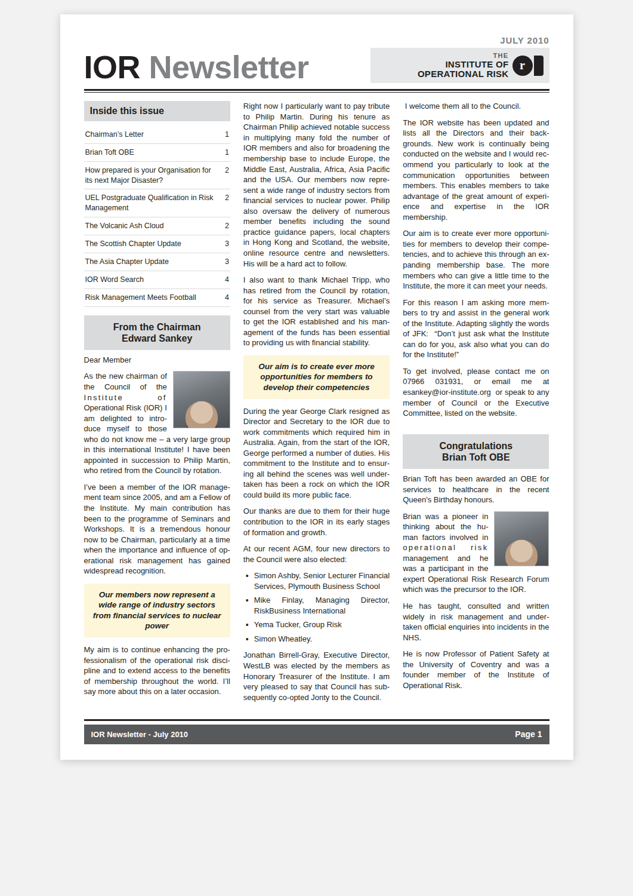JULY 2010
IOR Newsletter
THE INSTITUTE OF
OPERATIONAL RISK
r
Inside this issue
| Chairman’s Letter | 1 |
| Brian Toft OBE | 1 |
| How prepared is your Organisation for its next Major Disaster? | 2 |
| UEL Postgraduate Qualification in Risk Management | 2 |
| The Volcanic Ash Cloud | 2 |
| The Scottish Chapter Update | 3 |
| The Asia Chapter Update | 3 |
| IOR Word Search | 4 |
| Risk Management Meets Football | 4 |
From the Chairman
Edward Sankey
Dear Member
As the new chairman of the Council of the Institute of Operational Risk (IOR) I am delighted to introduce myself to those who do not know me – a very large group in this international Institute! I have been appointed in succession to Philip Martin, who retired from the Council by rotation.
I’ve been a member of the IOR management team since 2005, and am a Fellow of the Institute. My main contribution has been to the programme of Seminars and Workshops. It is a tremendous honour now to be Chairman, particularly at a time when the importance and influence of operational risk management has gained widespread recognition.
Our members now represent a wide range of industry sectors from financial services to nuclear power
My aim is to continue enhancing the professionalism of the operational risk discipline and to extend access to the benefits of membership throughout the world. I’ll say more about this on a later occasion.
Right now I particularly want to pay tribute to Philip Martin. During his tenure as Chairman Philip achieved notable success in multiplying many fold the number of IOR members and also for broadening the membership base to include Europe, the Middle East, Australia, Africa, Asia Pacific and the USA. Our members now represent a wide range of industry sectors from financial services to nuclear power. Philip also oversaw the delivery of numerous member benefits including the sound practice guidance papers, local chapters in Hong Kong and Scotland, the website, online resource centre and newsletters. His will be a hard act to follow.
I also want to thank Michael Tripp, who has retired from the Council by rotation, for his service as Treasurer. Michael’s counsel from the very start was valuable to get the IOR established and his management of the funds has been essential to providing us with financial stability.
Our aim is to create ever more opportunities for members to develop their competencies
During the year George Clark resigned as Director and Secretary to the IOR due to work commitments which required him in Australia. Again, from the start of the IOR, George performed a number of duties. His commitment to the Institute and to ensuring all behind the scenes was well undertaken has been a rock on which the IOR could build its more public face.
Our thanks are due to them for their huge contribution to the IOR in its early stages of formation and growth.
At our recent AGM, four new directors to the Council were also elected:
Simon Ashby, Senior Lecturer Financial Services, Plymouth Business School
Mike Finlay, Managing Director, RiskBusiness International
Yema Tucker, Group Risk
Simon Wheatley.
Jonathan Birrell-Gray, Executive Director, WestLB was elected by the members as Honorary Treasurer of the Institute. I am very pleased to say that Council has subsequently co-opted Jonty to the Council.
I welcome them all to the Council.
The IOR website has been updated and lists all the Directors and their backgrounds. New work is continually being conducted on the website and I would recommend you particularly to look at the communication opportunities between members. This enables members to take advantage of the great amount of experience and expertise in the IOR membership.
Our aim is to create ever more opportunities for members to develop their competencies, and to achieve this through an expanding membership base. The more members who can give a little time to the Institute, the more it can meet your needs.
For this reason I am asking more members to try and assist in the general work of the Institute. Adapting slightly the words of JFK: “Don’t just ask what the Institute can do for you, ask also what you can do for the Institute!”
To get involved, please contact me on 07966 031931, or email me at esankey@ior-institute.org or speak to any member of Council or the Executive Committee, listed on the website.
Congratulations
Brian Toft OBE
Brian Toft has been awarded an OBE for services to healthcare in the recent Queen's Birthday honours.
Brian was a pioneer in thinking about the human factors involved in operational risk management and he was a participant in the expert Operational Risk Research Forum which was the precursor to the IOR.
He has taught, consulted and written widely in risk management and undertaken official enquiries into incidents in the NHS.
He is now Professor of Patient Safety at the University of Coventry and was a founder member of the Institute of Operational Risk.
IOR Newsletter - July 2010 Page 1